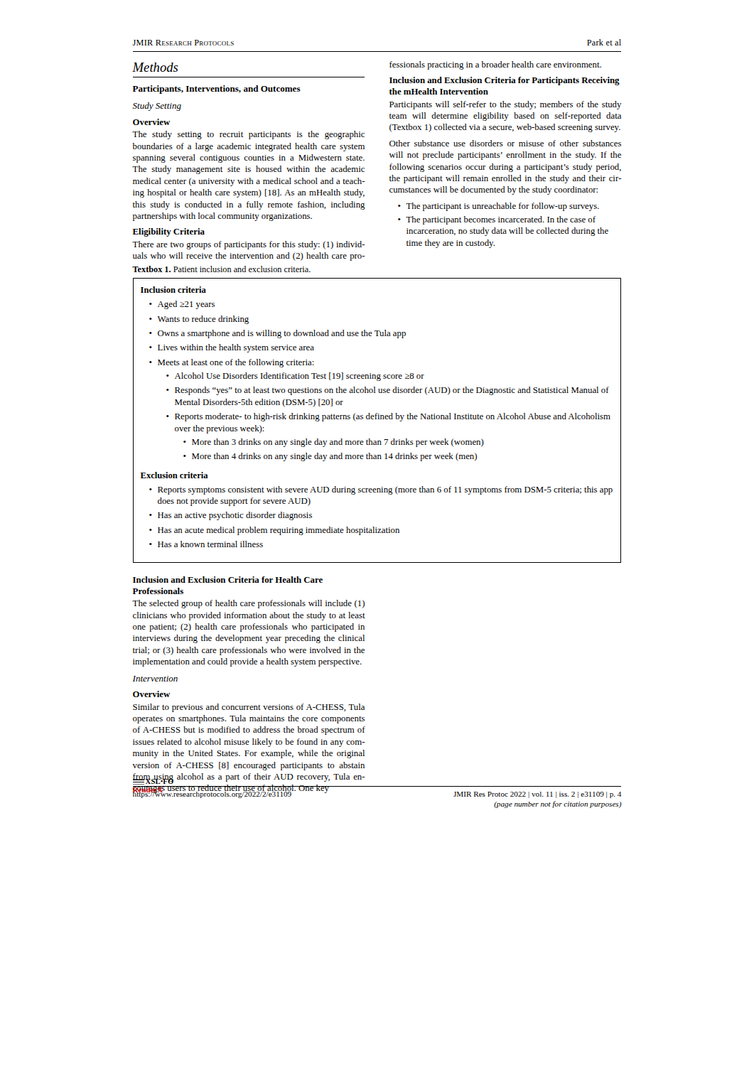JMIR Research Protocols
Park et al
Methods
Participants, Interventions, and Outcomes
Study Setting
Overview
The study setting to recruit participants is the geographic boundaries of a large academic integrated health care system spanning several contiguous counties in a Midwestern state. The study management site is housed within the academic medical center (a university with a medical school and a teaching hospital or health care system) [18]. As an mHealth study, this study is conducted in a fully remote fashion, including partnerships with local community organizations.
Eligibility Criteria
There are two groups of participants for this study: (1) individuals who will receive the intervention and (2) health care professionals practicing in a broader health care environment.
Inclusion and Exclusion Criteria for Participants Receiving the mHealth Intervention
Participants will self-refer to the study; members of the study team will determine eligibility based on self-reported data (Textbox 1) collected via a secure, web-based screening survey.
Other substance use disorders or misuse of other substances will not preclude participants’ enrollment in the study. If the following scenarios occur during a participant’s study period, the participant will remain enrolled in the study and their circumstances will be documented by the study coordinator:
The participant is unreachable for follow-up surveys.
The participant becomes incarcerated. In the case of incarceration, no study data will be collected during the time they are in custody.
Textbox 1. Patient inclusion and exclusion criteria.
Inclusion criteria
Aged ≥21 years
Wants to reduce drinking
Owns a smartphone and is willing to download and use the Tula app
Lives within the health system service area
Meets at least one of the following criteria:
Alcohol Use Disorders Identification Test [19] screening score ≥8 or
Responds “yes” to at least two questions on the alcohol use disorder (AUD) or the Diagnostic and Statistical Manual of Mental Disorders-5th edition (DSM-5) [20] or
Reports moderate- to high-risk drinking patterns (as defined by the National Institute on Alcohol Abuse and Alcoholism over the previous week):
More than 3 drinks on any single day and more than 7 drinks per week (women)
More than 4 drinks on any single day and more than 14 drinks per week (men)
Exclusion criteria
Reports symptoms consistent with severe AUD during screening (more than 6 of 11 symptoms from DSM-5 criteria; this app does not provide support for severe AUD)
Has an active psychotic disorder diagnosis
Has an acute medical problem requiring immediate hospitalization
Has a known terminal illness
Inclusion and Exclusion Criteria for Health Care Professionals
The selected group of health care professionals will include (1) clinicians who provided information about the study to at least one patient; (2) health care professionals who participated in interviews during the development year preceding the clinical trial; or (3) health care professionals who were involved in the implementation and could provide a health system perspective.
Intervention
Overview
Similar to previous and concurrent versions of A-CHESS, Tula operates on smartphones. Tula maintains the core components of A-CHESS but is modified to address the broad spectrum of issues related to alcohol misuse likely to be found in any community in the United States. For example, while the original version of A-CHESS [8] encouraged participants to abstain from using alcohol as a part of their AUD recovery, Tula encourages users to reduce their use of alcohol. One key
XSL•FO
RenderX
https://www.researchprotocols.org/2022/2/e31109
JMIR Res Protoc 2022 | vol. 11 | iss. 2 | e31109 | p. 4
(page number not for citation purposes)